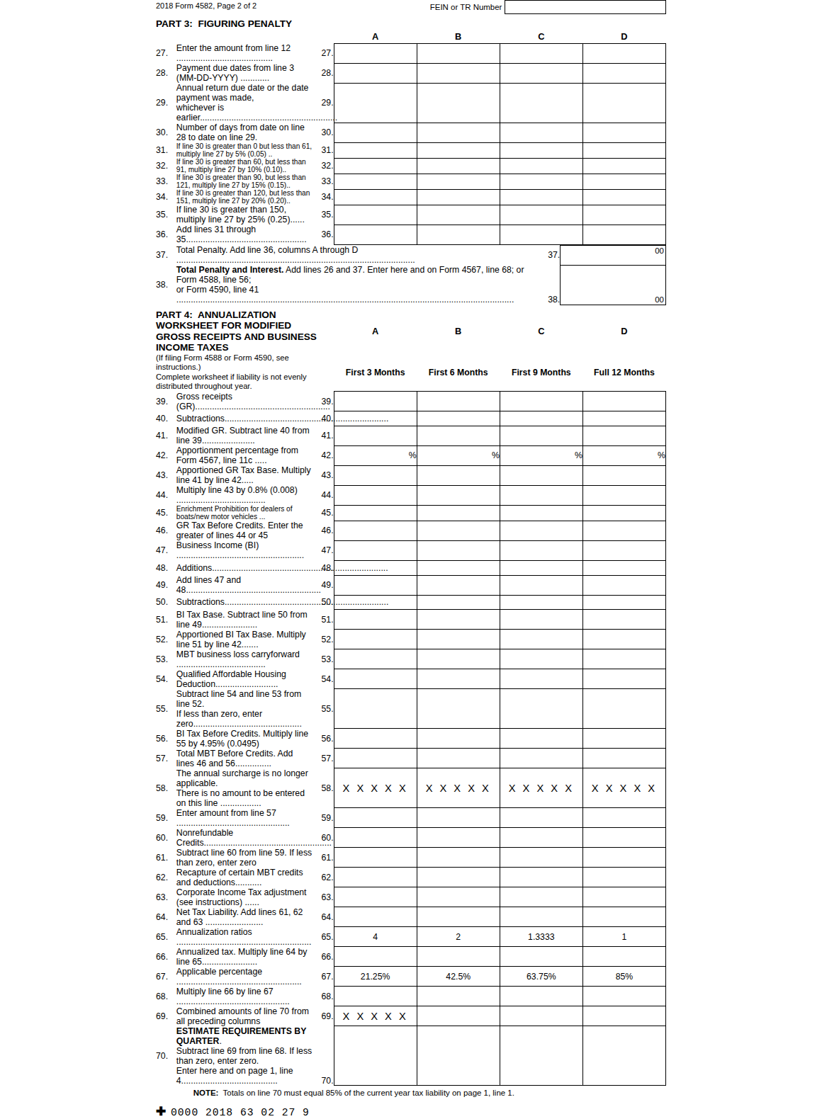2018 Form 4582, Page 2 of 2
FEIN or TR Number
PART 3: FIGURING PENALTY
| | | | A | B | C | D |
| 27. | Enter the amount from line 12 ........................................ | 27. | | | | |
| 28. | Payment due dates from line 3 (MM-DD-YYYY) ............ | 28. | | | | |
| 29. | Annual return due date or the date payment was made, whichever is earlier......................................................... | 29. | | | | |
| 30. | Number of days from date on line 28 to date on line 29. | 30. | | | | |
| 31. | If line 30 is greater than 0 but less than 61, multiply line 27 by 5% (0.05) .. | 31. | | | | |
| 32. | If line 30 is greater than 60, but less than 91, multiply line 27 by 10% (0.10).. | 32. | | | | |
| 33. | If line 30 is greater than 90, but less than 121, multiply line 27 by 15% (0.15).. | 33. | | | | |
| 34. | If line 30 is greater than 120, but less than 151, multiply line 27 by 20% (0.20).. | 34. | | | | |
| 35. | If line 30 is greater than 150, multiply line 27 by 25% (0.25)...... | 35. | | | | |
| 36. | Add lines 31 through 35.................................................. | 36. | | | | |
| 37. | Total Penalty. Add line 36, columns A through D ................................................................................................... | 37. | 00 |
| 38. | Total Penalty and Interest. Add lines 26 and 37. Enter here and on Form 4567, line 68; or Form 4588, line 56; or Form 4590, line 41 ............................................................................................................................................ | 38. | 00 |
| PART 4: ANNUALIZATION WORKSHEET FOR MODIFIED GROSS RECEIPTS AND BUSINESS INCOME TAXES | A | B | C | D |
| (If filing Form 4588 or Form 4590, see instructions.) Complete worksheet if liability is not evenly distributed throughout year. | First 3 Months | First 6 Months | First 9 Months | Full 12 Months |
| 39. | Gross receipts (GR)........................................................ | 39. | | | | |
| 40. | Subtractions.................................................................... | 40. | | | | |
| 41. | Modified GR. Subtract line 40 from line 39...................... | 41. | | | | |
| 42. | Apportionment percentage from Form 4567, line 11c ..... | 42. | % | % | % | % |
| 43. | Apportioned GR Tax Base. Multiply line 41 by line 42..... | 43. | | | | |
| 44. | Multiply line 43 by 0.8% (0.008) ..................................... | 44. | | | | |
| 45. | Enrichment Prohibition for dealers of boats/new motor vehicles ... | 45. | | | | |
| 46. | GR Tax Before Credits. Enter the greater of lines 44 or 45 | 46. | | | | |
| 47. | Business Income (BI) ..................................................... | 47. | | | | |
| 48. | Additions......................................................................... | 48. | | | | |
| 49. | Add lines 47 and 48........................................................ | 49. | | | | |
| 50. | Subtractions.................................................................... | 50. | | | | |
| 51. | BI Tax Base. Subtract line 50 from line 49....................... | 51. | | | | |
| 52. | Apportioned BI Tax Base. Multiply line 51 by line 42....... | 52. | | | | |
| 53. | MBT business loss carryforward ..................................... | 53. | | | | |
| 54. | Qualified Affordable Housing Deduction.......................... | 54. | | | | |
| 55. | Subtract line 54 and line 53 from line 52. If less than zero, enter zero............................................. | 55. | | | | |
| 56. | BI Tax Before Credits. Multiply line 55 by 4.95% (0.0495) | 56. | | | | |
| 57. | Total MBT Before Credits. Add lines 46 and 56............... | 57. | | | | |
| 58. | The annual surcharge is no longer applicable. There is no amount to be entered on this line ................. | 58. | X X X X X | X X X X X | X X X X X | X X X X X |
| 59. | Enter amount from line 57 ............................................... | 59. | | | | |
| 60. | Nonrefundable Credits..................................................... | 60. | | | | |
| 61. | Subtract line 60 from line 59. If less than zero, enter zero | 61. | | | | |
| 62. | Recapture of certain MBT credits and deductions........... | 62. | | | | |
| 63. | Corporate Income Tax adjustment (see instructions) ...... | 63. | | | | |
| 64. | Net Tax Liability. Add lines 61, 62 and 63 ........................ | 64. | | | | |
| 65. | Annualization ratios ........................................................ | 65. | 4 | 2 | 1.3333 | 1 |
| 66. | Annualized tax. Multiply line 64 by line 65....................... | 66. | | | | |
| 67. | Applicable percentage .................................................... | 67. | 21.25% | 42.5% | 63.75% | 85% |
| 68. | Multiply line 66 by line 67 ............................................... | 68. | | | | |
| 69. | Combined amounts of line 70 from all preceding columns | 69. | X X X X X | | | |
| 70. | ESTIMATE REQUIREMENTS BY QUARTER . Subtract line 69 from line 68. If less than zero, enter zero. Enter here and on page 1, line 4........................................ | 70. | | | | |
NOTE: Totals on line 70 must equal 85% of the current year tax liability on page 1, line 1.
✚0000 2018 63 02 27 9